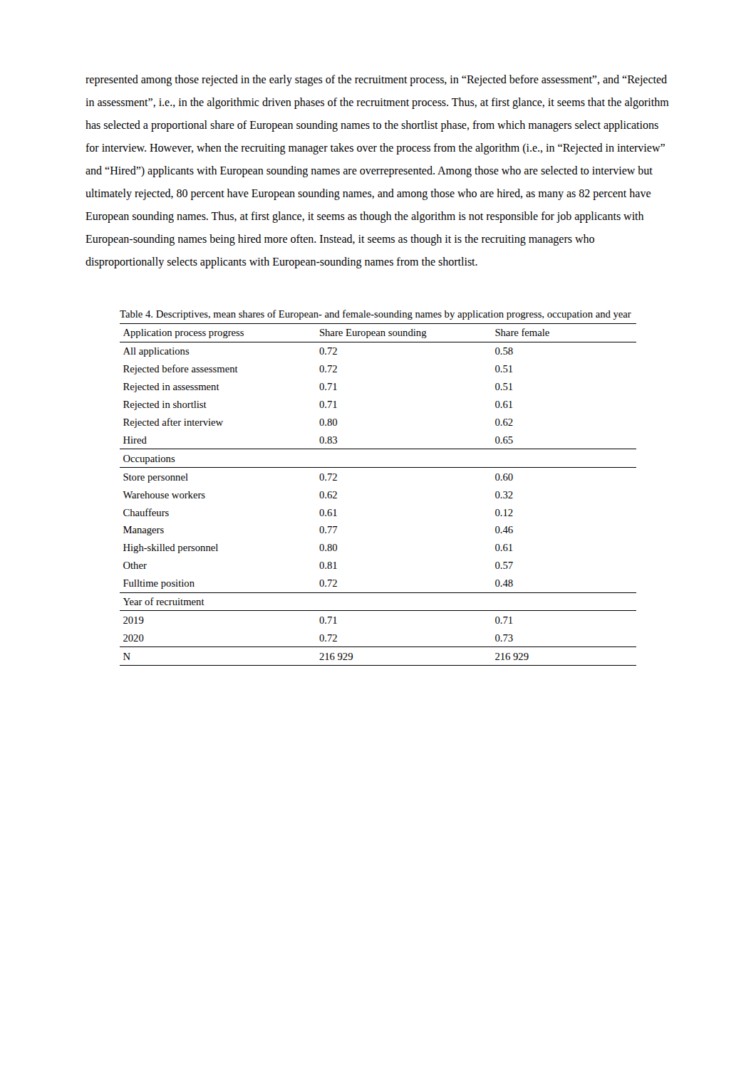represented among those rejected in the early stages of the recruitment process, in “Rejected before assessment”, and “Rejected in assessment”, i.e., in the algorithmic driven phases of the recruitment process. Thus, at first glance, it seems that the algorithm has selected a proportional share of European sounding names to the shortlist phase, from which managers select applications for interview. However, when the recruiting manager takes over the process from the algorithm (i.e., in “Rejected in interview” and “Hired”) applicants with European sounding names are overrepresented. Among those who are selected to interview but ultimately rejected, 80 percent have European sounding names, and among those who are hired, as many as 82 percent have European sounding names. Thus, at first glance, it seems as though the algorithm is not responsible for job applicants with European-sounding names being hired more often. Instead, it seems as though it is the recruiting managers who disproportionally selects applicants with European-sounding names from the shortlist.
Table 4. Descriptives, mean shares of European- and female-sounding names by application progress, occupation and year
| Application process progress | Share European sounding | Share female |
| --- | --- | --- |
| All applications | 0.72 | 0.58 |
| Rejected before assessment | 0.72 | 0.51 |
| Rejected in assessment | 0.71 | 0.51 |
| Rejected in shortlist | 0.71 | 0.61 |
| Rejected after interview | 0.80 | 0.62 |
| Hired | 0.83 | 0.65 |
| Occupations | | |
| Store personnel | 0.72 | 0.60 |
| Warehouse workers | 0.62 | 0.32 |
| Chauffeurs | 0.61 | 0.12 |
| Managers | 0.77 | 0.46 |
| High-skilled personnel | 0.80 | 0.61 |
| Other | 0.81 | 0.57 |
| Fulltime position | 0.72 | 0.48 |
| Year of recruitment | | |
| 2019 | 0.71 | 0.71 |
| 2020 | 0.72 | 0.73 |
| N | 216 929 | 216 929 |